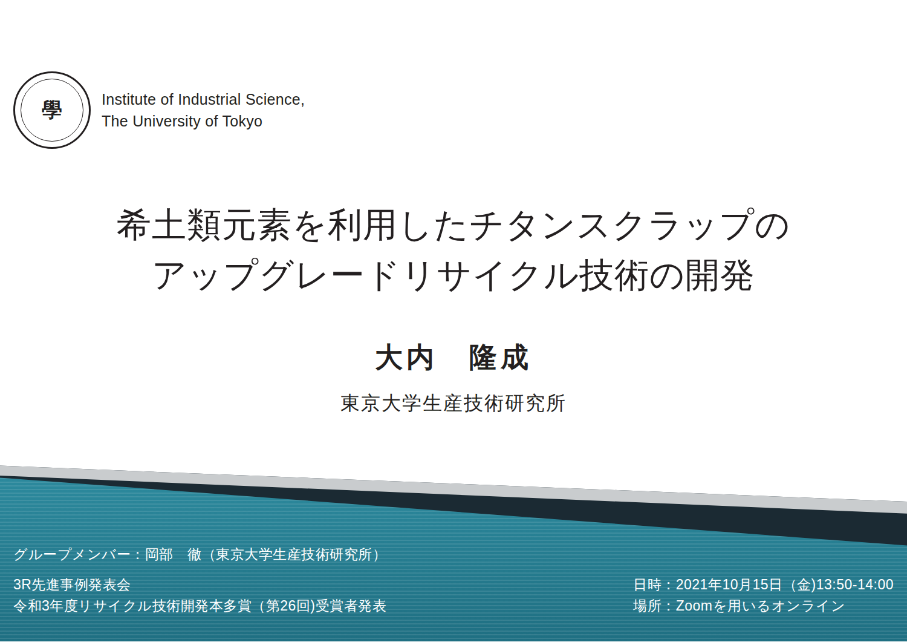學
Institute of Industrial Science,
The University of Tokyo
希土類元素を利用したチタンスクラップの
アップグレードリサイクル技術の開発
大内　隆成
東京大学生産技術研究所
グループメンバー：岡部　徹（東京大学生産技術研究所）
3R先進事例発表会
令和3年度リサイクル技術開発本多賞（第26回)受賞者発表
日時：2021年10月15日（金)13:50-14:00
場所：Zoomを用いるオンライン